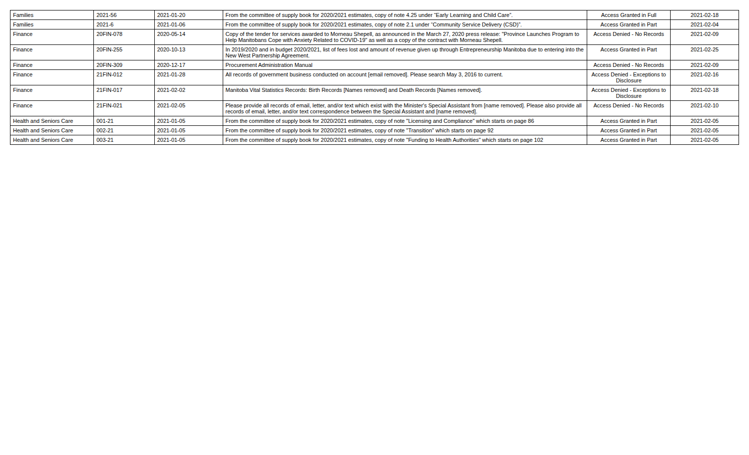| Families | 2021-56 | 2021-01-20 | From the committee of supply book for 2020/2021 estimates, copy of note 4.25 under “Early Learning and Child Care”. | Access Granted in Full | 2021-02-18 |
| Families | 2021-6 | 2021-01-06 | From the committee of supply book for 2020/2021 estimates, copy of note 2.1 under “Community Service Delivery (CSD)”. | Access Granted in Part | 2021-02-04 |
| Finance | 20FIN-078 | 2020-05-14 | Copy of the tender for services awarded to Morneau Shepell, as announced in the March 27, 2020 press release: "Province Launches Program to Help Manitobans Cope with Anxiety Related to COVID-19" as well as a copy of the contract with Morneau Shepell. | Access Denied - No Records | 2021-02-09 |
| Finance | 20FIN-255 | 2020-10-13 | In 2019/2020 and in budget 2020/2021, list of fees lost and amount of revenue given up through Entrepreneurship Manitoba due to entering into the New West Partnership Agreement. | Access Granted in Part | 2021-02-25 |
| Finance | 20FIN-309 | 2020-12-17 | Procurement Administration Manual | Access Denied - No Records | 2021-02-09 |
| Finance | 21FIN-012 | 2021-01-28 | All records of government business conducted on account [email removed]. Please search May 3, 2016 to current. | Access Denied - Exceptions to Disclosure | 2021-02-16 |
| Finance | 21FIN-017 | 2021-02-02 | Manitoba Vital Statistics Records: Birth Records [Names removed] and Death Records [Names removed]. | Access Denied - Exceptions to Disclosure | 2021-02-18 |
| Finance | 21FIN-021 | 2021-02-05 | Please provide all records of email, letter, and/or text which exist with the Minister's Special Assistant from [name removed]. Please also provide all records of email, letter, and/or text correspondence between the Special Assistant and [name removed]. | Access Denied - No Records | 2021-02-10 |
| Health and Seniors Care | 001-21 | 2021-01-05 | From the committee of supply book for 2020/2021 estimates, copy of note "Licensing and Compliance" which starts on page 86 | Access Granted in Part | 2021-02-05 |
| Health and Seniors Care | 002-21 | 2021-01-05 | From the committee of supply book for 2020/2021 estimates, copy of note "Transition" which starts on page 92 | Access Granted in Part | 2021-02-05 |
| Health and Seniors Care | 003-21 | 2021-01-05 | From the committee of supply book for 2020/2021 estimates, copy of note "Funding to Health Authorities" which starts on page 102 | Access Granted in Part | 2021-02-05 |